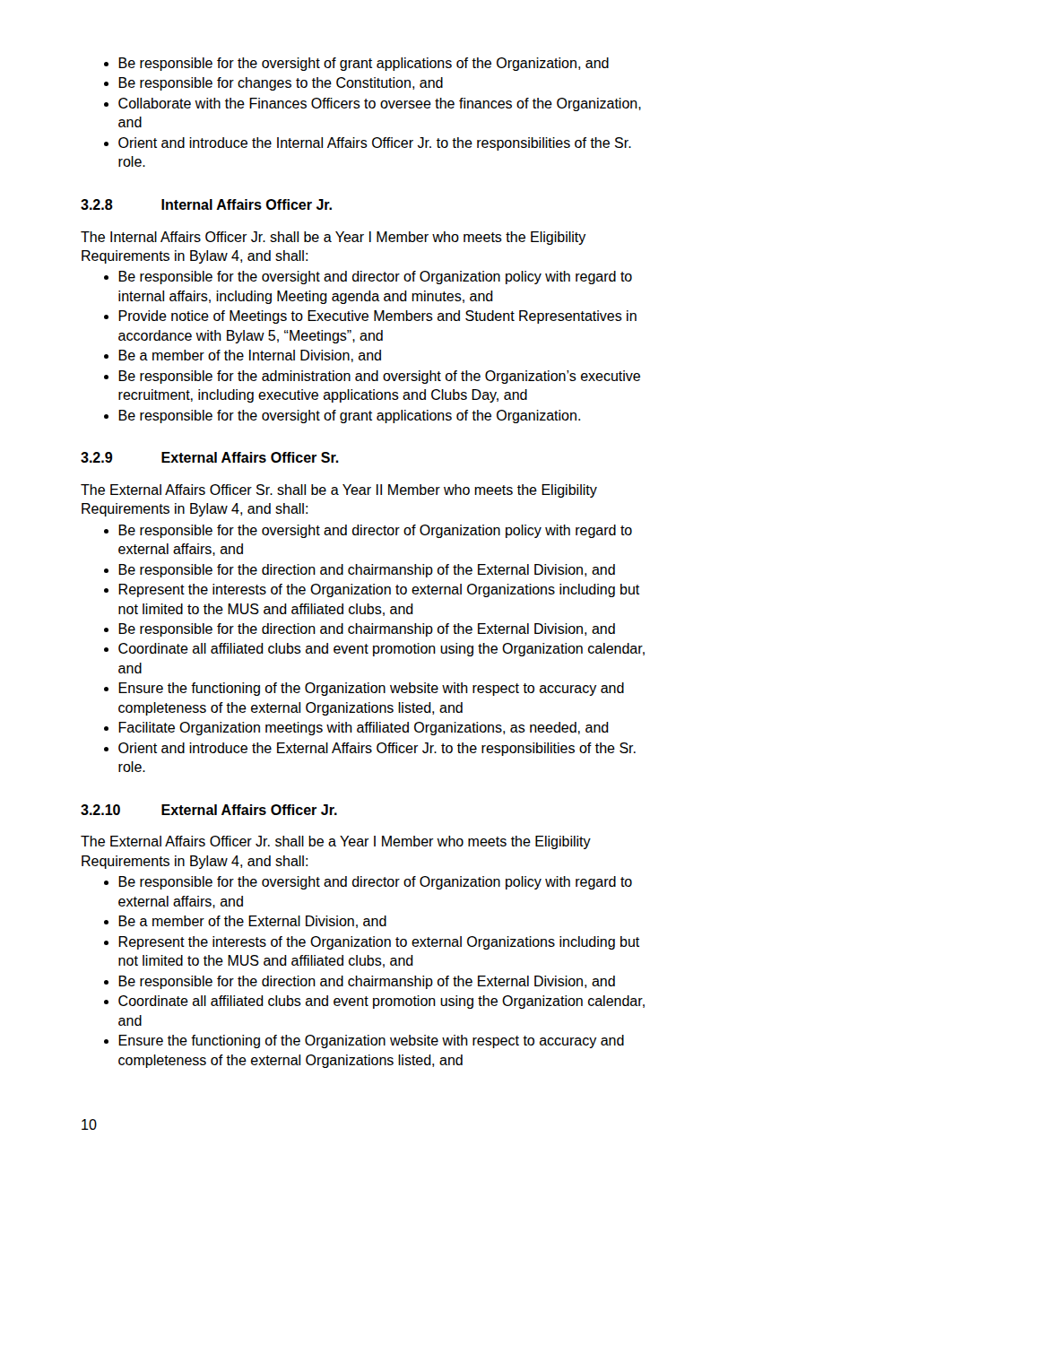Be responsible for the oversight of grant applications of the Organization, and
Be responsible for changes to the Constitution, and
Collaborate with the Finances Officers to oversee the finances of the Organization, and
Orient and introduce the Internal Affairs Officer Jr. to the responsibilities of the Sr. role.
3.2.8 Internal Affairs Officer Jr.
The Internal Affairs Officer Jr. shall be a Year I Member who meets the Eligibility Requirements in Bylaw 4, and shall:
Be responsible for the oversight and director of Organization policy with regard to internal affairs, including Meeting agenda and minutes, and
Provide notice of Meetings to Executive Members and Student Representatives in accordance with Bylaw 5, “Meetings”, and
Be a member of the Internal Division, and
Be responsible for the administration and oversight of the Organization’s executive recruitment, including executive applications and Clubs Day, and
Be responsible for the oversight of grant applications of the Organization.
3.2.9 External Affairs Officer Sr.
The External Affairs Officer Sr. shall be a Year II Member who meets the Eligibility Requirements in Bylaw 4, and shall:
Be responsible for the oversight and director of Organization policy with regard to external affairs, and
Be responsible for the direction and chairmanship of the External Division, and
Represent the interests of the Organization to external Organizations including but not limited to the MUS and affiliated clubs, and
Be responsible for the direction and chairmanship of the External Division, and
Coordinate all affiliated clubs and event promotion using the Organization calendar, and
Ensure the functioning of the Organization website with respect to accuracy and completeness of the external Organizations listed, and
Facilitate Organization meetings with affiliated Organizations, as needed, and
Orient and introduce the External Affairs Officer Jr. to the responsibilities of the Sr. role.
3.2.10 External Affairs Officer Jr.
The External Affairs Officer Jr. shall be a Year I Member who meets the Eligibility Requirements in Bylaw 4, and shall:
Be responsible for the oversight and director of Organization policy with regard to external affairs, and
Be a member of the External Division, and
Represent the interests of the Organization to external Organizations including but not limited to the MUS and affiliated clubs, and
Be responsible for the direction and chairmanship of the External Division, and
Coordinate all affiliated clubs and event promotion using the Organization calendar, and
Ensure the functioning of the Organization website with respect to accuracy and completeness of the external Organizations listed, and
10